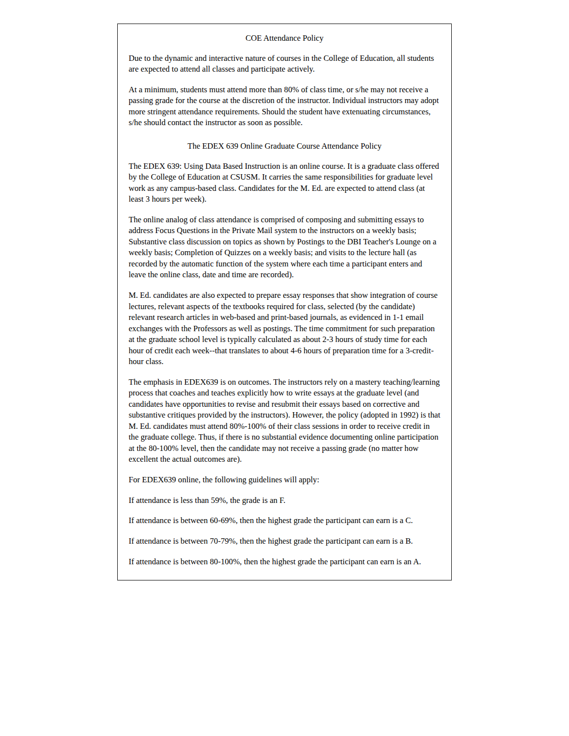COE Attendance Policy
Due to the dynamic and interactive nature of courses in the College of Education, all students are expected to attend all classes and participate actively.
At a minimum, students must attend more than 80% of class time, or s/he may not receive a passing grade for the course at the discretion of the instructor. Individual instructors may adopt more stringent attendance requirements. Should the student have extenuating circumstances, s/he should contact the instructor as soon as possible.
The EDEX 639 Online Graduate Course Attendance Policy
The EDEX 639: Using Data Based Instruction is an online course. It is a graduate class offered by the College of Education at CSUSM. It carries the same responsibilities for graduate level work as any campus-based class. Candidates for the M. Ed. are expected to attend class (at least 3 hours per week).
The online analog of class attendance is comprised of composing and submitting essays to address Focus Questions in the Private Mail system to the instructors on a weekly basis; Substantive class discussion on topics as shown by Postings to the DBI Teacher's Lounge on a weekly basis; Completion of Quizzes on a weekly basis; and visits to the lecture hall (as recorded by the automatic function of the system where each time a participant enters and leave the online class, date and time are recorded).
M. Ed. candidates are also expected to prepare essay responses that show integration of course lectures, relevant aspects of the textbooks required for class, selected (by the candidate) relevant research articles in web-based and print-based journals, as evidenced in 1-1 email exchanges with the Professors as well as postings. The time commitment for such preparation at the graduate school level is typically calculated as about 2-3 hours of study time for each hour of credit each week--that translates to about 4-6 hours of preparation time for a 3-credit-hour class.
The emphasis in EDEX639 is on outcomes. The instructors rely on a mastery teaching/learning process that coaches and teaches explicitly how to write essays at the graduate level (and candidates have opportunities to revise and resubmit their essays based on corrective and substantive critiques provided by the instructors). However, the policy (adopted in 1992) is that M. Ed. candidates must attend 80%-100% of their class sessions in order to receive credit in the graduate college. Thus, if there is no substantial evidence documenting online participation at the 80-100% level, then the candidate may not receive a passing grade (no matter how excellent the actual outcomes are).
For EDEX639 online, the following guidelines will apply:
If attendance is less than 59%, the grade is an F.
If attendance is between 60-69%, then the highest grade the participant can earn is a C.
If attendance is between 70-79%, then the highest grade the participant can earn is a B.
If attendance is between 80-100%, then the highest grade the participant can earn is an A.